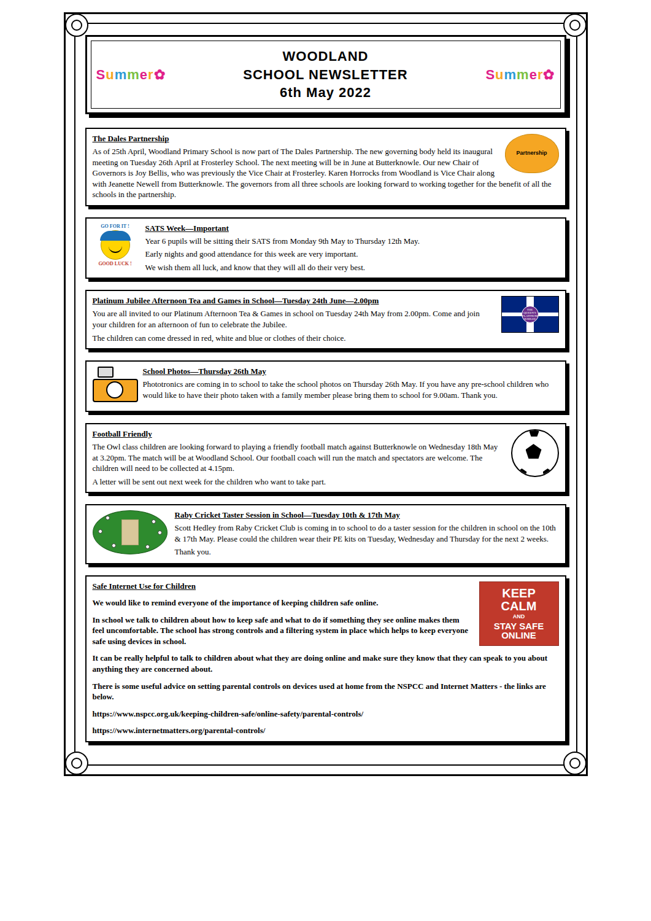Summer✿
WOODLAND
SCHOOL NEWSLETTER
6th May 2022
Summer✿
Partnership
The Dales Partnership
As of 25th April, Woodland Primary School is now part of The Dales Partnership. The new governing body held its inaugural meeting on Tuesday 26th April at Frosterley School. The next meeting will be in June at Butterknowle. Our new Chair of Governors is Joy Bellis, who was previously the Vice Chair at Frosterley. Karen Horrocks from Woodland is Vice Chair along with Jeanette Newell from Butterknowle. The governors from all three schools are looking forward to working together for the benefit of all the schools in the partnership.
GO FOR IT !
GOOD LUCK !
SATS Week—Important
Year 6 pupils will be sitting their SATS from Monday 9th May to Thursday 12th May.
Early nights and good attendance for this week are very important.
We wish them all luck, and know that they will all do their very best.
THE QUEEN'S PLATINUM JUBILEE
Platinum Jubilee Afternoon Tea and Games in School—Tuesday 24th June—2.00pm
You are all invited to our Platinum Afternoon Tea & Games in school on Tuesday 24th May from 2.00pm. Come and join your children for an afternoon of fun to celebrate the Jubilee.
The children can come dressed in red, white and blue or clothes of their choice.
School Photos—Thursday 26th May
Phototronics are coming in to school to take the school photos on Thursday 26th May. If you have any pre-school children who would like to have their photo taken with a family member please bring them to school for 9.00am. Thank you.
Football Friendly
The Owl class children are looking forward to playing a friendly football match against Butterknowle on Wednesday 18th May at 3.20pm. The match will be at Woodland School. Our football coach will run the match and spectators are welcome. The children will need to be collected at 4.15pm.
A letter will be sent out next week for the children who want to take part.
Raby Cricket Taster Session in School—Tuesday 10th & 17th May
Scott Hedley from Raby Cricket Club is coming in to school to do a taster session for the children in school on the 10th & 17th May. Please could the children wear their PE kits on Tuesday, Wednesday and Thursday for the next 2 weeks.
Thank you.
KEEP CALM AND STAY SAFE ONLINE
Safe Internet Use for Children
We would like to remind everyone of the importance of keeping children safe online.
In school we talk to children about how to keep safe and what to do if something they see online makes them feel uncomfortable. The school has strong controls and a filtering system in place which helps to keep everyone safe using devices in school.
It can be really helpful to talk to children about what they are doing online and make sure they know that they can speak to you about anything they are concerned about.
There is some useful advice on setting parental controls on devices used at home from the NSPCC and Internet Matters - the links are below.
https://www.nspcc.org.uk/keeping-children-safe/online-safety/parental-controls/
https://www.internetmatters.org/parental-controls/